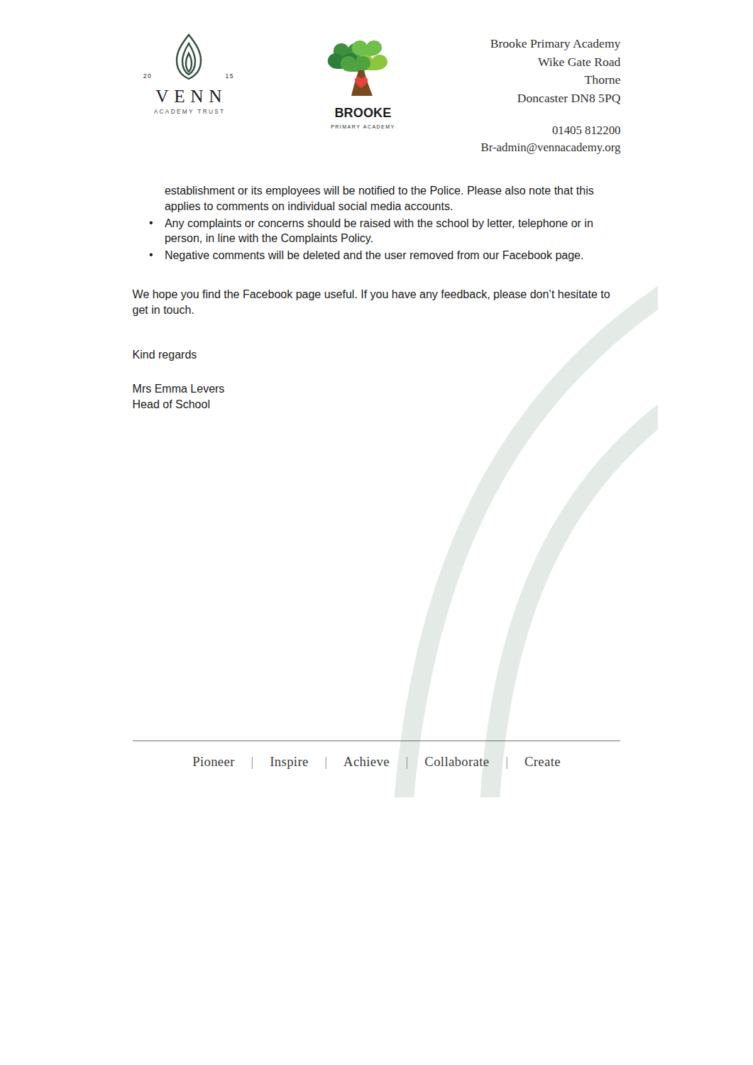2015
VENN
ACADEMY TRUST
BROOKE
PRIMARY ACADEMY
Brooke Primary Academy Wike Gate Road Thorne Doncaster DN8 5PQ
01405 812200
Br-admin@vennacademy.org
establishment or its employees will be notified to the Police. Please also note that this applies to comments on individual social media accounts.
Any complaints or concerns should be raised with the school by letter, telephone or in person, in line with the Complaints Policy.
Negative comments will be deleted and the user removed from our Facebook page.
We hope you find the Facebook page useful. If you have any feedback, please don’t hesitate to get in touch.
Kind regards
Mrs Emma Levers
Head of School
Pioneer| Inspire| Achieve| Collaborate| Create